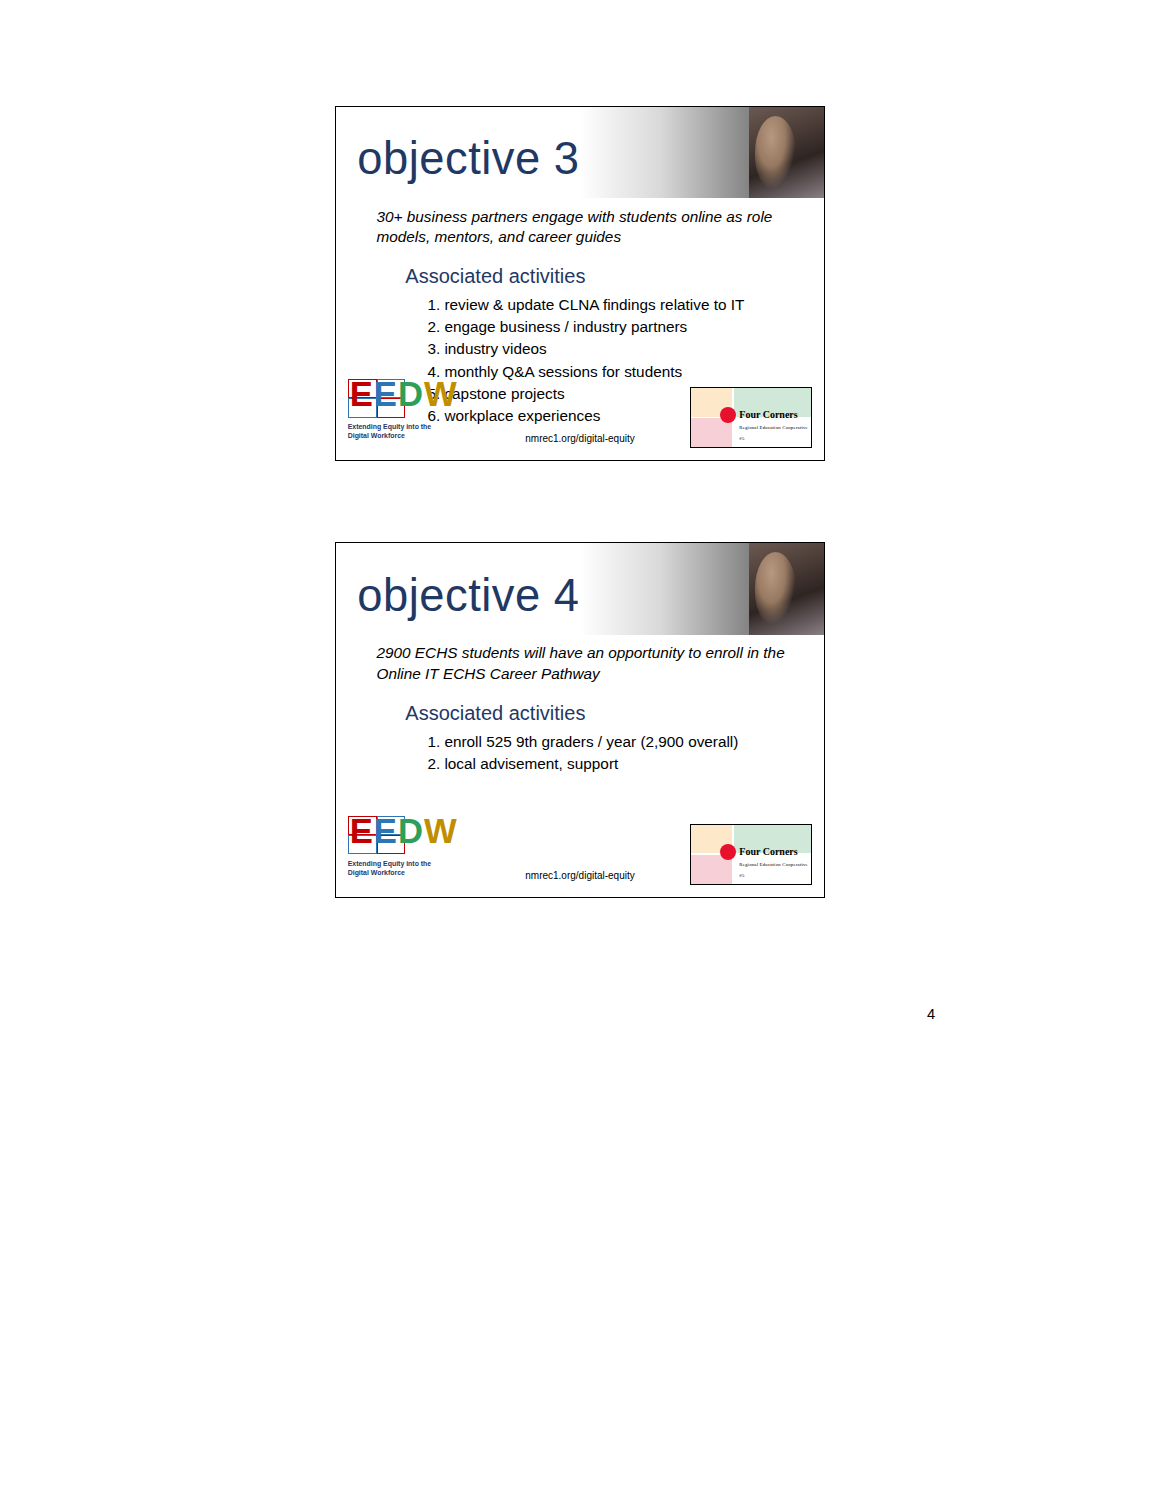objective 3
30+ business partners engage with students online as role models, mentors, and career guides
Associated activities
1. review & update CLNA findings relative to IT
2. engage business / industry partners
3. industry videos
4. monthly Q&A sessions for students
5. capstone projects
6. workplace experiences
EEDW
Extending Equity into the
Digital Workforce
nmrec1.org/digital-equity
Four Corners
Regional Education Cooperative #5
objective 4
2900 ECHS students will have an opportunity to enroll in the Online IT ECHS Career Pathway
Associated activities
1. enroll 525 9th graders / year (2,900 overall)
2. local advisement, support
EEDW
Extending Equity into the
Digital Workforce
nmrec1.org/digital-equity
Four Corners
Regional Education Cooperative #5
4